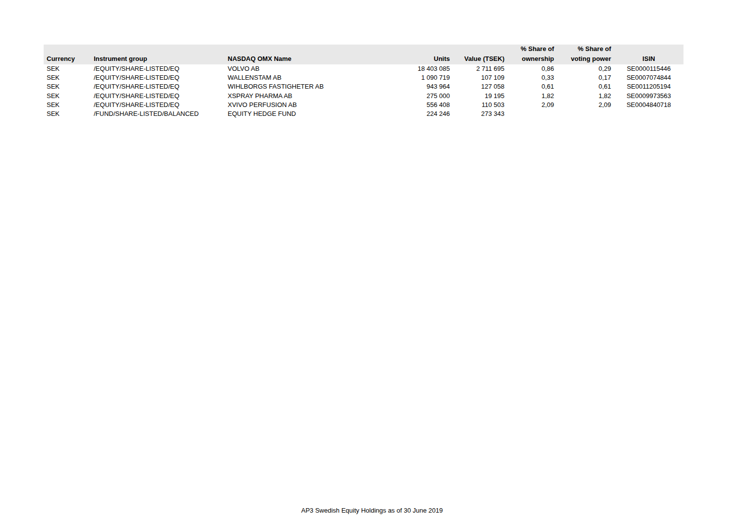| | | | | | % Share of | % Share of | |
| --- | --- | --- | --- | --- | --- | --- | --- |
| Currency | Instrument group | NASDAQ OMX Name | Units | Value (TSEK) | ownership | voting power | ISIN |
| SEK | /EQUITY/SHARE-LISTED/EQ | VOLVO AB | 18 403 085 | 2 711 695 | 0,86 | 0,29 | SE0000115446 |
| SEK | /EQUITY/SHARE-LISTED/EQ | WALLENSTAM AB | 1 090 719 | 107 109 | 0,33 | 0,17 | SE0007074844 |
| SEK | /EQUITY/SHARE-LISTED/EQ | WIHLBORGS FASTIGHETER AB | 943 964 | 127 058 | 0,61 | 0,61 | SE0011205194 |
| SEK | /EQUITY/SHARE-LISTED/EQ | XSPRAY PHARMA AB | 275 000 | 19 195 | 1,82 | 1,82 | SE0009973563 |
| SEK | /EQUITY/SHARE-LISTED/EQ | XVIVO PERFUSION AB | 556 408 | 110 503 | 2,09 | 2,09 | SE0004840718 |
| SEK | /FUND/SHARE-LISTED/BALANCED | EQUITY HEDGE FUND | 224 246 | 273 343 | | | |
AP3 Swedish Equity Holdings as of 30 June 2019